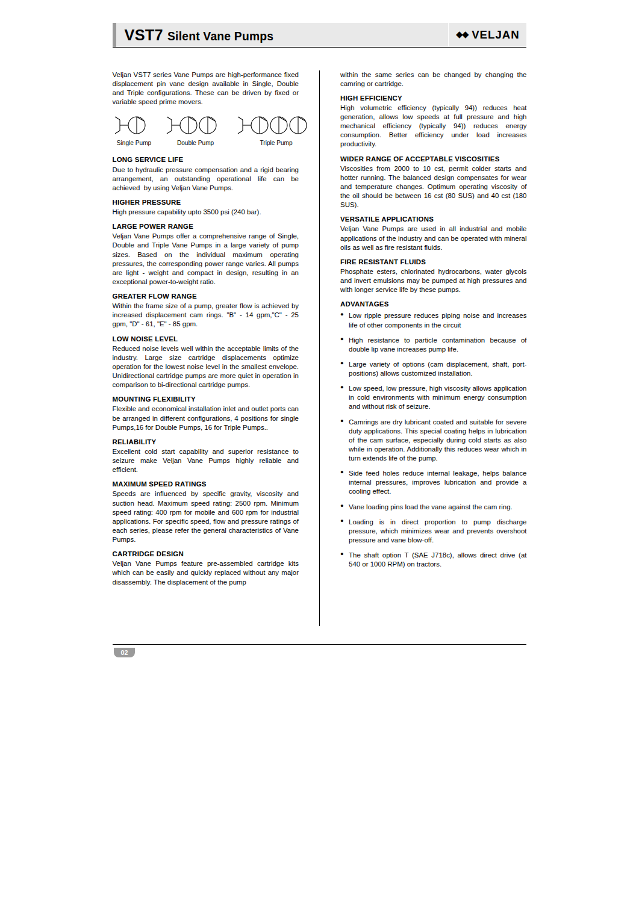VST7 Silent Vane Pumps
◆◆ VELJAN
Veljan VST7 series Vane Pumps are high-performance fixed displacement pin vane design available in Single, Double and Triple configurations. These can be driven by fixed or variable speed prime movers.
Single Pump
Double Pump
Triple Pump
Long Service Life
Due to hydraulic pressure compensation and a rigid bearing arrangement, an outstanding operational life can be achieved by using Veljan Vane Pumps.
Higher Pressure
High pressure capability upto 3500 psi (240 bar).
Large Power Range
Veljan Vane Pumps offer a comprehensive range of Single, Double and Triple Vane Pumps in a large variety of pump sizes. Based on the individual maximum operating pressures, the corresponding power range varies. All pumps are light - weight and compact in design, resulting in an exceptional power-to-weight ratio.
Greater Flow Range
Within the frame size of a pump, greater flow is achieved by increased displacement cam rings. "B" - 14 gpm,"C" - 25 gpm, "D" - 61, "E" - 85 gpm.
Low Noise Level
Reduced noise levels well within the acceptable limits of the industry. Large size cartridge displacements optimize operation for the lowest noise level in the smallest envelope. Unidirectional cartridge pumps are more quiet in operation in comparison to bi-directional cartridge pumps.
Mounting Flexibility
Flexible and economical installation inlet and outlet ports can be arranged in different configurations, 4 positions for single Pumps,16 for Double Pumps, 16 for Triple Pumps..
Reliability
Excellent cold start capability and superior resistance to seizure make Veljan Vane Pumps highly reliable and efficient.
Maximum Speed Ratings
Speeds are influenced by specific gravity, viscosity and suction head. Maximum speed rating: 2500 rpm. Minimum speed rating: 400 rpm for mobile and 600 rpm for industrial applications. For specific speed, flow and pressure ratings of each series, please refer the general characteristics of Vane Pumps.
Cartridge Design
Veljan Vane Pumps feature pre-assembled cartridge kits which can be easily and quickly replaced without any major disassembly. The displacement of the pump
within the same series can be changed by changing the camring or cartridge.
High Efficiency
High volumetric efficiency (typically 94)) reduces heat generation, allows low speeds at full pressure and high mechanical efficiency (typically 94)) reduces energy consumption. Better efficiency under load increases productivity.
Wider Range of Acceptable Viscosities
Viscosities from 2000 to 10 cst, permit colder starts and hotter running. The balanced design compensates for wear and temperature changes. Optimum operating viscosity of the oil should be between 16 cst (80 SUS) and 40 cst (180 SUS).
Versatile Applications
Veljan Vane Pumps are used in all industrial and mobile applications of the industry and can be operated with mineral oils as well as fire resistant fluids.
Fire Resistant Fluids
Phosphate esters, chlorinated hydrocarbons, water glycols and invert emulsions may be pumped at high pressures and with longer service life by these pumps.
Advantages
Low ripple pressure reduces piping noise and increases life of other components in the circuit
High resistance to particle contamination because of double lip vane increases pump life.
Large variety of options (cam displacement, shaft, port- positions) allows customized installation.
Low speed, low pressure, high viscosity allows application in cold environments with minimum energy consumption and without risk of seizure.
Camrings are dry lubricant coated and suitable for severe duty applications. This special coating helps in lubrication of the cam surface, especially during cold starts as also while in operation. Additionally this reduces wear which in turn extends life of the pump.
Side feed holes reduce internal leakage, helps balance internal pressures, improves lubrication and provide a cooling effect.
Vane loading pins load the vane against the cam ring.
Loading is in direct proportion to pump discharge pressure, which minimizes wear and prevents overshoot pressure and vane blow-off.
The shaft option T (SAE J718c), allows direct drive (at 540 or 1000 RPM) on tractors.
02